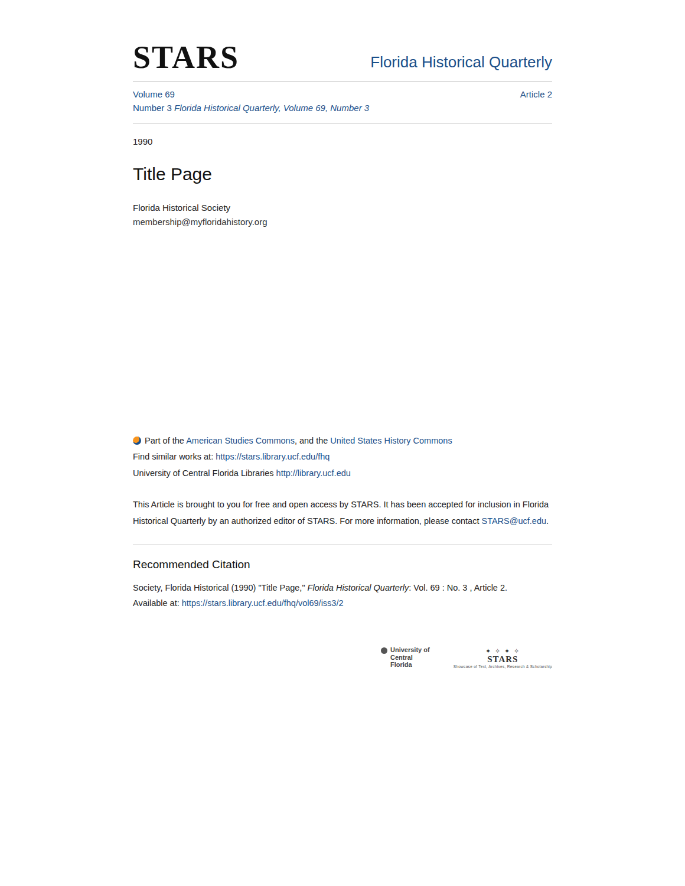STARS
Florida Historical Quarterly
Volume 69
Number 3 Florida Historical Quarterly, Volume 69, Number 3
Article 2
1990
Title Page
Florida Historical Society
membership@myfloridahistory.org
Part of the American Studies Commons, and the United States History Commons
Find similar works at: https://stars.library.ucf.edu/fhq
University of Central Florida Libraries http://library.ucf.edu
This Article is brought to you for free and open access by STARS. It has been accepted for inclusion in Florida Historical Quarterly by an authorized editor of STARS. For more information, please contact STARS@ucf.edu.
Recommended Citation
Society, Florida Historical (1990) "Title Page," Florida Historical Quarterly: Vol. 69 : No. 3 , Article 2.
Available at: https://stars.library.ucf.edu/fhq/vol69/iss3/2
University of Central Florida
✦ ✧ ✦ ✧
STARS
Showcase of Text, Archives, Research & Scholarship